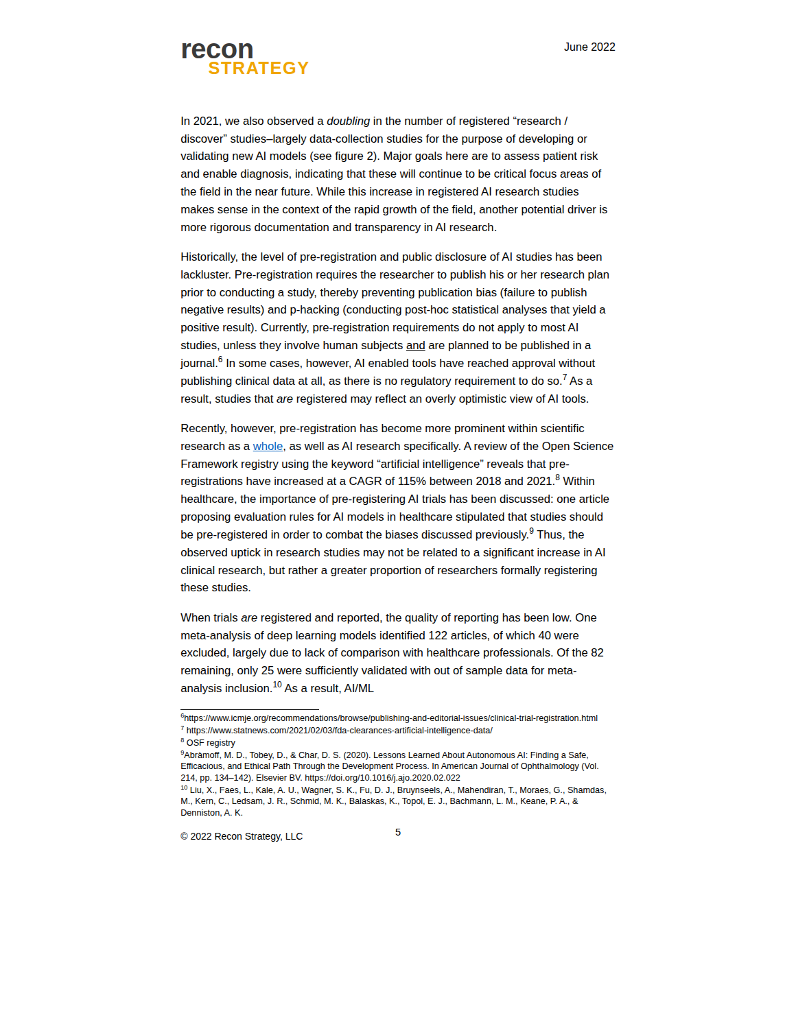recon STRATEGY
June 2022
In 2021, we also observed a doubling in the number of registered “research / discover” studies–largely data-collection studies for the purpose of developing or validating new AI models (see figure 2). Major goals here are to assess patient risk and enable diagnosis, indicating that these will continue to be critical focus areas of the field in the near future. While this increase in registered AI research studies makes sense in the context of the rapid growth of the field, another potential driver is more rigorous documentation and transparency in AI research.
Historically, the level of pre-registration and public disclosure of AI studies has been lackluster. Pre-registration requires the researcher to publish his or her research plan prior to conducting a study, thereby preventing publication bias (failure to publish negative results) and p-hacking (conducting post-hoc statistical analyses that yield a positive result). Currently, pre-registration requirements do not apply to most AI studies, unless they involve human subjects and are planned to be published in a journal.6 In some cases, however, AI enabled tools have reached approval without publishing clinical data at all, as there is no regulatory requirement to do so.7 As a result, studies that are registered may reflect an overly optimistic view of AI tools.
Recently, however, pre-registration has become more prominent within scientific research as a whole, as well as AI research specifically. A review of the Open Science Framework registry using the keyword “artificial intelligence” reveals that pre-registrations have increased at a CAGR of 115% between 2018 and 2021.8 Within healthcare, the importance of pre-registering AI trials has been discussed: one article proposing evaluation rules for AI models in healthcare stipulated that studies should be pre-registered in order to combat the biases discussed previously.9 Thus, the observed uptick in research studies may not be related to a significant increase in AI clinical research, but rather a greater proportion of researchers formally registering these studies.
When trials are registered and reported, the quality of reporting has been low. One meta-analysis of deep learning models identified 122 articles, of which 40 were excluded, largely due to lack of comparison with healthcare professionals. Of the 82 remaining, only 25 were sufficiently validated with out of sample data for meta-analysis inclusion.10 As a result, AI/ML
6https://www.icmje.org/recommendations/browse/publishing-and-editorial-issues/clinical-trial-registration.html
7 https://www.statnews.com/2021/02/03/fda-clearances-artificial-intelligence-data/
8 OSF registry
9Abràmoff, M. D., Tobey, D., & Char, D. S. (2020). Lessons Learned About Autonomous AI: Finding a Safe, Efficacious, and Ethical Path Through the Development Process. In American Journal of Ophthalmology (Vol. 214, pp. 134–142). Elsevier BV. https://doi.org/10.1016/j.ajo.2020.02.022
10 Liu, X., Faes, L., Kale, A. U., Wagner, S. K., Fu, D. J., Bruynseels, A., Mahendiran, T., Moraes, G., Shamdas, M., Kern, C., Ledsam, J. R., Schmid, M. K., Balaskas, K., Topol, E. J., Bachmann, L. M., Keane, P. A., & Denniston, A. K.
5
© 2022 Recon Strategy, LLC